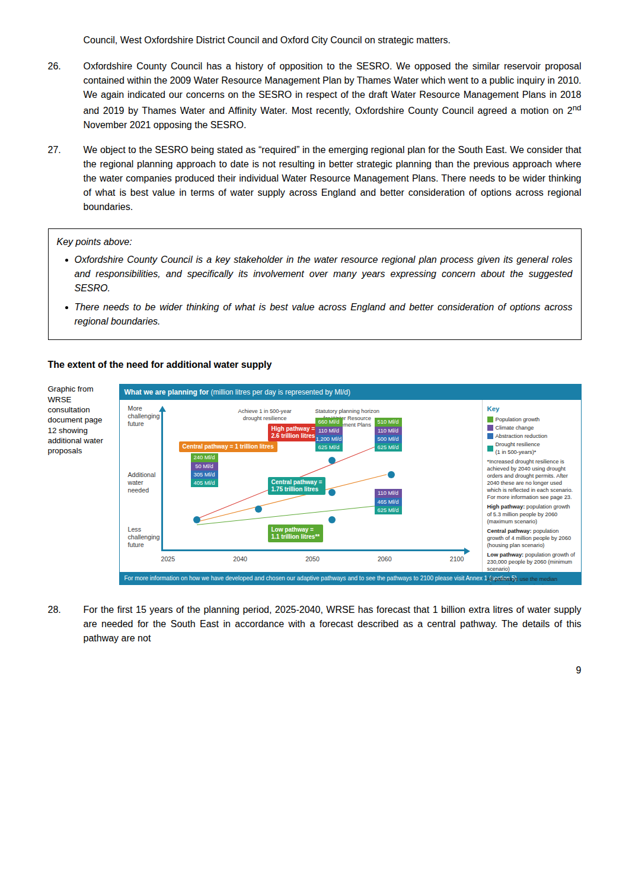Council, West Oxfordshire District Council and Oxford City Council on strategic matters.
26. Oxfordshire County Council has a history of opposition to the SESRO. We opposed the similar reservoir proposal contained within the 2009 Water Resource Management Plan by Thames Water which went to a public inquiry in 2010. We again indicated our concerns on the SESRO in respect of the draft Water Resource Management Plans in 2018 and 2019 by Thames Water and Affinity Water. Most recently, Oxfordshire County Council agreed a motion on 2nd November 2021 opposing the SESRO.
27. We object to the SESRO being stated as “required” in the emerging regional plan for the South East. We consider that the regional planning approach to date is not resulting in better strategic planning than the previous approach where the water companies produced their individual Water Resource Management Plans. There needs to be wider thinking of what is best value in terms of water supply across England and better consideration of options across regional boundaries.
Key points above:
Oxfordshire County Council is a key stakeholder in the water resource regional plan process given its general roles and responsibilities, and specifically its involvement over many years expressing concern about the suggested SESRO.
There needs to be wider thinking of what is best value across England and better consideration of options across regional boundaries.
The extent of the need for additional water supply
Graphic from WRSE consultation document page 12 showing additional water proposals
What we are planning for (million litres per day is represented by Ml/d)
More
challenging
future
Additional
water
needed
Less
challenging
future
Achieve 1 in 500-year
drought resilience
Statutory planning horizon
for Water Resource
Management Plans
Central pathway = 1 trillion litres
High pathway =
2.6 trillion litres
Central pathway =
1.75 trillion litres
Low pathway =
1.1 trillion litres**
240 Ml/d
50 Ml/d
305 Ml/d
405 Ml/d
660 Ml/d
110 Ml/d
1,200 Ml/d
625 Ml/d
510 Ml/d
110 Ml/d
500 Ml/d
625 Ml/d
110 Ml/d
465 Ml/d
625 Ml/d
2025 2040 2050 2060 2100
Key
Population growth
Climate change
Abstraction reduction
Drought resilience
(1 in 500-years)*
*Increased drought resilience is achieved by 2040 using drought orders and drought permits. After 2040 these are no longer used which is reflected in each scenario. For more information see page 23.
High pathway: population growth of 5.3 million people by 2060 (maximum scenario)
Central pathway: population growth of 4 million people by 2060 (housing plan scenario)
Low pathway: population growth of 230,000 people by 2060 (minimum scenario)
All pathways use the median climate change projection.
**This takes into account the lower demand forecast due to the impact of water efficiency measures (-100 Ml/d)
For more information on how we have developed and chosen our adaptive pathways and to see the pathways to 2100 please visit Annex 1 (section 5).
28. For the first 15 years of the planning period, 2025-2040, WRSE has forecast that 1 billion extra litres of water supply are needed for the South East in accordance with a forecast described as a central pathway. The details of this pathway are not
9